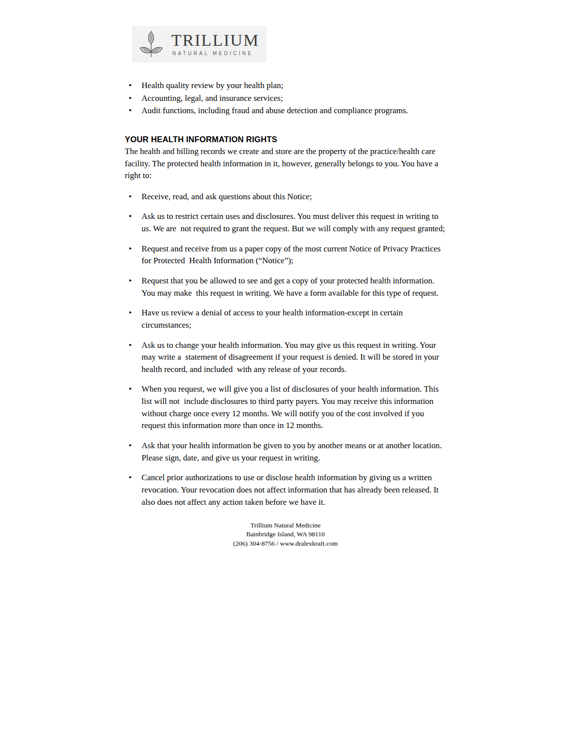TRILLIUM NATURAL MEDICINE
Health quality review by your health plan;
Accounting, legal, and insurance services;
Audit functions, including fraud and abuse detection and compliance programs.
YOUR HEALTH INFORMATION RIGHTS
The health and billing records we create and store are the property of the practice/health care facility. The protected health information in it, however, generally belongs to you. You have a right to:
Receive, read, and ask questions about this Notice;
Ask us to restrict certain uses and disclosures. You must deliver this request in writing to us. We are not required to grant the request. But we will comply with any request granted;
Request and receive from us a paper copy of the most current Notice of Privacy Practices for Protected Health Information (“Notice”);
Request that you be allowed to see and get a copy of your protected health information. You may make this request in writing. We have a form available for this type of request.
Have us review a denial of access to your health information-except in certain circumstances;
Ask us to change your health information. You may give us this request in writing. Your may write a statement of disagreement if your request is denied. It will be stored in your health record, and included with any release of your records.
When you request, we will give you a list of disclosures of your health information. This list will not include disclosures to third party payers. You may receive this information without charge once every 12 months. We will notify you of the cost involved if you request this information more than once in 12 months.
Ask that your health information be given to you by another means or at another location. Please sign, date, and give us your request in writing.
Cancel prior authorizations to use or disclose health information by giving us a written revocation. Your revocation does not affect information that has already been released. It also does not affect any action taken before we have it.
Trillium Natural Medicine
Bainbridge Island, WA 98110
(206) 304-8756 / www.dralexkraft.com